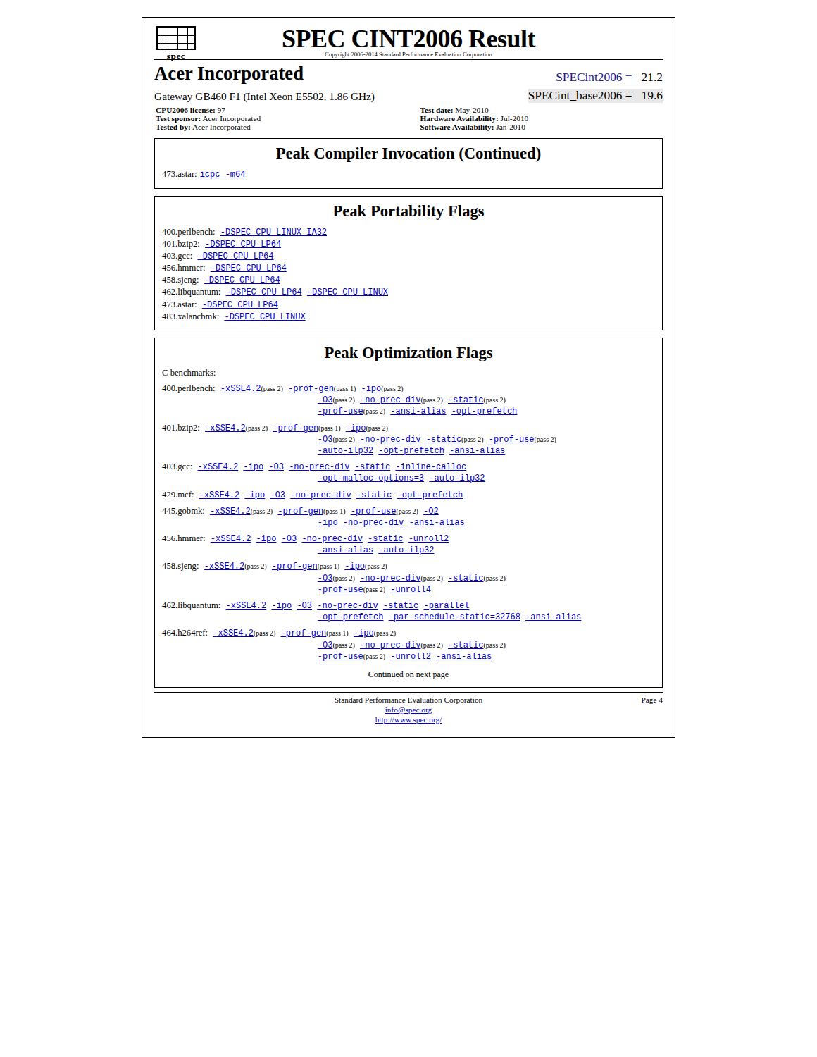spec
SPEC CINT2006 Result
Copyright 2006-2014 Standard Performance Evaluation Corporation
Acer Incorporated
SPECint2006 = 21.2
Gateway GB460 F1 (Intel Xeon E5502, 1.86 GHz)
SPECint_base2006 = 19.6
| CPU2006 license: 97 | Test date: May-2010 |
| Test sponsor: Acer Incorporated | Hardware Availability: Jul-2010 |
| Tested by: Acer Incorporated | Software Availability: Jan-2010 |
Peak Compiler Invocation (Continued)
473.astar:
icpc -m64
Peak Portability Flags
400.perlbench: -DSPEC_CPU_LINUX_IA32
401.bzip2: -DSPEC_CPU_LP64
403.gcc: -DSPEC_CPU_LP64
456.hmmer: -DSPEC_CPU_LP64
458.sjeng: -DSPEC_CPU_LP64
462.libquantum: -DSPEC_CPU_LP64 -DSPEC_CPU_LINUX
473.astar: -DSPEC_CPU_LP64
483.xalancbmk: -DSPEC_CPU_LINUX
Peak Optimization Flags
C benchmarks:
400.perlbench: -xSSE4.2(pass 2) -prof-gen(pass 1) -ipo(pass 2)
-O3(pass 2) -no-prec-div(pass 2) -static(pass 2)
-prof-use(pass 2) -ansi-alias -opt-prefetch
401.bzip2: -xSSE4.2(pass 2) -prof-gen(pass 1) -ipo(pass 2)
-O3(pass 2) -no-prec-div -static(pass 2) -prof-use(pass 2)
-auto-ilp32 -opt-prefetch -ansi-alias
403.gcc: -xSSE4.2 -ipo -O3 -no-prec-div -static -inline-calloc
-opt-malloc-options=3 -auto-ilp32
429.mcf: -xSSE4.2 -ipo -O3 -no-prec-div -static -opt-prefetch
445.gobmk: -xSSE4.2(pass 2) -prof-gen(pass 1) -prof-use(pass 2) -O2
-ipo -no-prec-div -ansi-alias
456.hmmer: -xSSE4.2 -ipo -O3 -no-prec-div -static -unroll2
-ansi-alias -auto-ilp32
458.sjeng: -xSSE4.2(pass 2) -prof-gen(pass 1) -ipo(pass 2)
-O3(pass 2) -no-prec-div(pass 2) -static(pass 2)
-prof-use(pass 2) -unroll4
462.libquantum: -xSSE4.2 -ipo -O3 -no-prec-div -static -parallel
-opt-prefetch -par-schedule-static=32768 -ansi-alias
464.h264ref: -xSSE4.2(pass 2) -prof-gen(pass 1) -ipo(pass 2)
-O3(pass 2) -no-prec-div(pass 2) -static(pass 2)
-prof-use(pass 2) -unroll2 -ansi-alias
Continued on next page
Standard Performance Evaluation Corporation
info@spec.org
http://www.spec.org/
Page 4